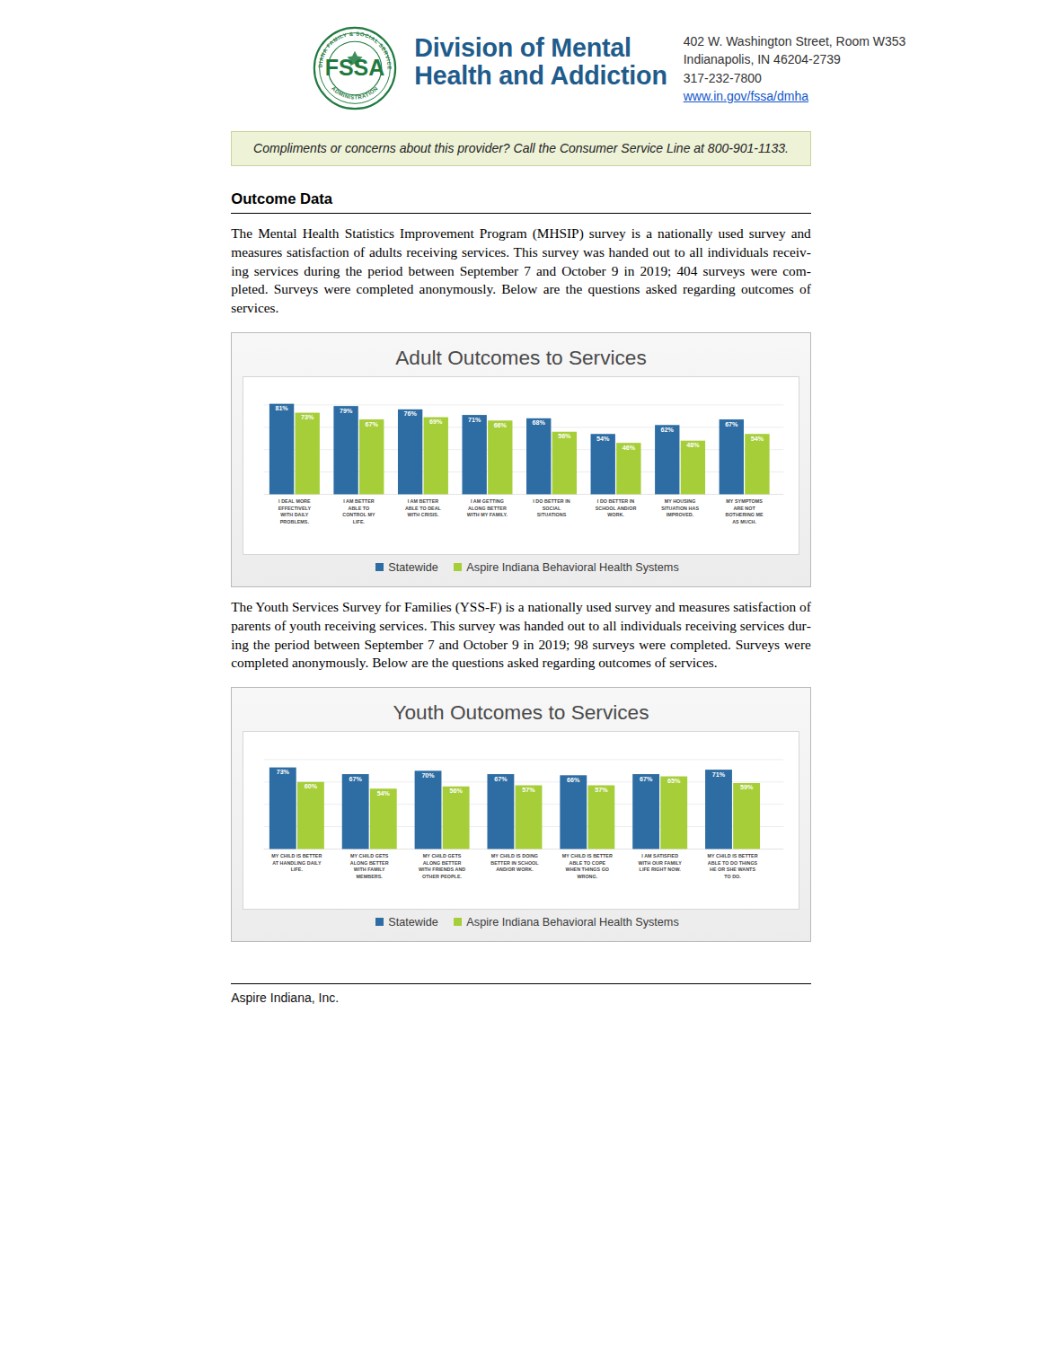INDIANA FAMILY & SOCIAL SERVICES ADMINISTRATION FSSA
Division of Mental
Health and Addiction
402 W. Washington Street, Room W353
Indianapolis, IN 46204-2739
317-232-7800
www.in.gov/fssa/dmha
Compliments or concerns about this provider? Call the Consumer Service Line at 800-901-1133.
Outcome Data
The Mental Health Statistics Improvement Program (MHSIP) survey is a nationally used survey and measures satisfaction of adults receiving services. This survey was handed out to all individuals receiving services during the period between September 7 and October 9 in 2019; 404 surveys were completed. Surveys were completed anonymously. Below are the questions asked regarding outcomes of services.
Adult Outcomes to Services
81% 73% 79% 67% 76% 69% 71% 66% 68% 56% 54% 46% 62% 48% 67% 54% I DEAL MORE EFFECTIVELY WITH DAILY PROBLEMS. I AM BETTER ABLE TO CONTROL MY LIFE. I AM BETTER ABLE TO DEAL WITH CRISIS. I AM GETTING ALONG BETTER WITH MY FAMILY. I DO BETTER IN SOCIAL SITUATIONS I DO BETTER IN SCHOOL AND/OR WORK. MY HOUSING SITUATION HAS IMPROVED. MY SYMPTOMS ARE NOT BOTHERING ME AS MUCH.
Statewide Aspire Indiana Behavioral Health Systems
The Youth Services Survey for Families (YSS-F) is a nationally used survey and measures satisfaction of parents of youth receiving services. This survey was handed out to all individuals receiving services during the period between September 7 and October 9 in 2019; 98 surveys were completed. Surveys were completed anonymously. Below are the questions asked regarding outcomes of services.
Youth Outcomes to Services
73% 60% 67% 54% 70% 56% 67% 57% 66% 57% 67% 65% 71% 59% MY CHILD IS BETTER AT HANDLING DAILY LIFE. MY CHILD GETS ALONG BETTER WITH FAMILY MEMBERS. MY CHILD GETS ALONG BETTER WITH FRIENDS AND OTHER PEOPLE. MY CHILD IS DOING BETTER IN SCHOOL AND/OR WORK. MY CHILD IS BETTER ABLE TO COPE WHEN THINGS GO WRONG. I AM SATISFIED WITH OUR FAMILY LIFE RIGHT NOW. MY CHILD IS BETTER ABLE TO DO THINGS HE OR SHE WANTS TO DO.
Statewide Aspire Indiana Behavioral Health Systems
Aspire Indiana, Inc.